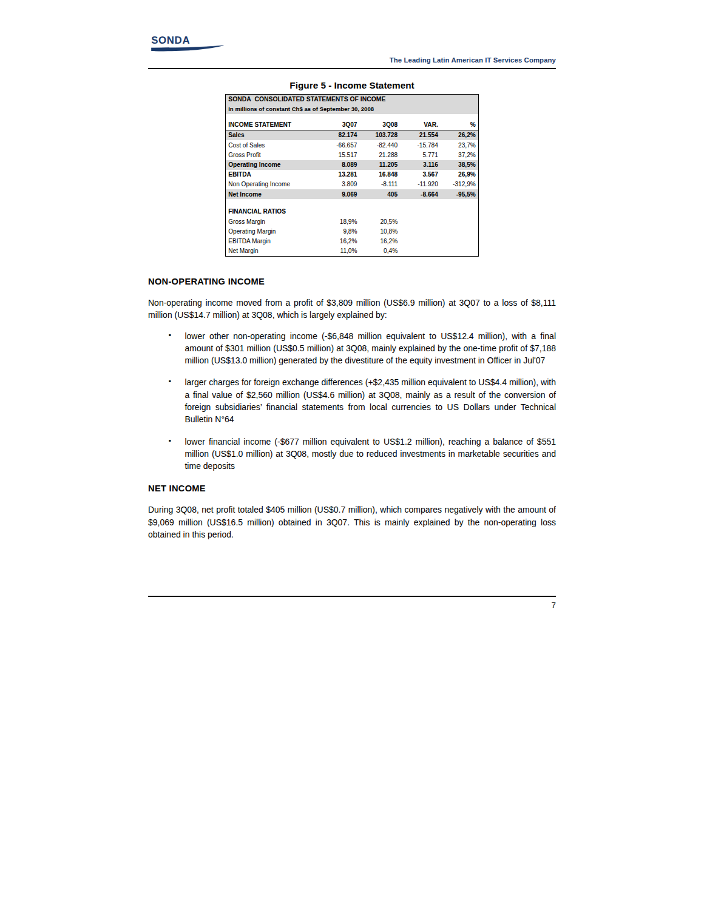SONDA
The Leading Latin American IT Services Company
Figure 5 - Income Statement
| SONDA CONSOLIDATED STATEMENTS OF INCOME |
| In millions of constant Ch$ as of September 30, 2008 |
| INCOME STATEMENT | 3Q07 | 3Q08 | VAR. | % |
| Sales | 82.174 | 103.728 | 21.554 | 26,2% |
| Cost of Sales | -66.657 | -82.440 | -15.784 | 23,7% |
| Gross Profit | 15.517 | 21.288 | 5.771 | 37,2% |
| Operating Income | 8.089 | 11.205 | 3.116 | 38,5% |
| EBITDA | 13.281 | 16.848 | 3.567 | 26,9% |
| Non Operating Income | 3.809 | -8.111 | -11.920 | -312,9% |
| Net Income | 9.069 | 405 | -8.664 | -95,5% |
| FINANCIAL RATIOS |
| Gross Margin | 18,9% | 20,5% | | |
| Operating Margin | 9,8% | 10,8% | | |
| EBITDA Margin | 16,2% | 16,2% | | |
| Net Margin | 11,0% | 0,4% | | |
NON-OPERATING INCOME
Non-operating income moved from a profit of $3,809 million (US$6.9 million) at 3Q07 to a loss of $8,111 million (US$14.7 million) at 3Q08, which is largely explained by:
lower other non-operating income (-$6,848 million equivalent to US$12.4 million), with a final amount of $301 million (US$0.5 million) at 3Q08, mainly explained by the one-time profit of $7,188 million (US$13.0 million) generated by the divestiture of the equity investment in Officer in Jul'07
larger charges for foreign exchange differences (+$2,435 million equivalent to US$4.4 million), with a final value of $2,560 million (US$4.6 million) at 3Q08, mainly as a result of the conversion of foreign subsidiaries’ financial statements from local currencies to US Dollars under Technical Bulletin N°64
lower financial income (-$677 million equivalent to US$1.2 million), reaching a balance of $551 million (US$1.0 million) at 3Q08, mostly due to reduced investments in marketable securities and time deposits
NET INCOME
During 3Q08, net profit totaled $405 million (US$0.7 million), which compares negatively with the amount of $9,069 million (US$16.5 million) obtained in 3Q07. This is mainly explained by the non-operating loss obtained in this period.
7